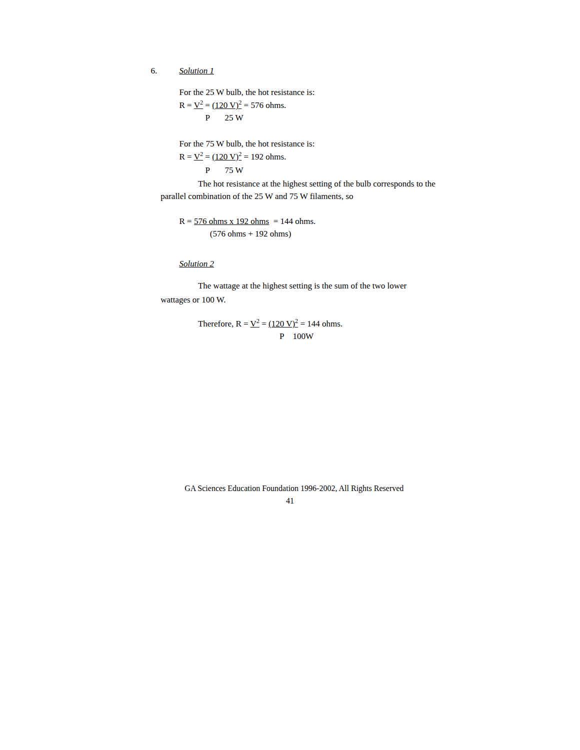6.
Solution 1
For the 25 W bulb, the hot resistance is:
R = V2 = (120 V)2 = 576 ohms.P 25 W
For the 75 W bulb, the hot resistance is:
R = V2 = (120 V)2 = 192 ohms.
P 75 W
The hot resistance at the highest setting of the bulb corresponds to the parallel combination of the 25 W and 75 W filaments, so
R = 576 ohms x 192 ohms = 144 ohms.(576 ohms + 192 ohms)
Solution 2
The wattage at the highest setting is the sum of the two lower
wattages or 100 W.
Therefore, R = V2 = (120 V)2 = 144 ohms.P 100W
 GA Sciences Education Foundation 1996-2002, All Rights Reserved 41